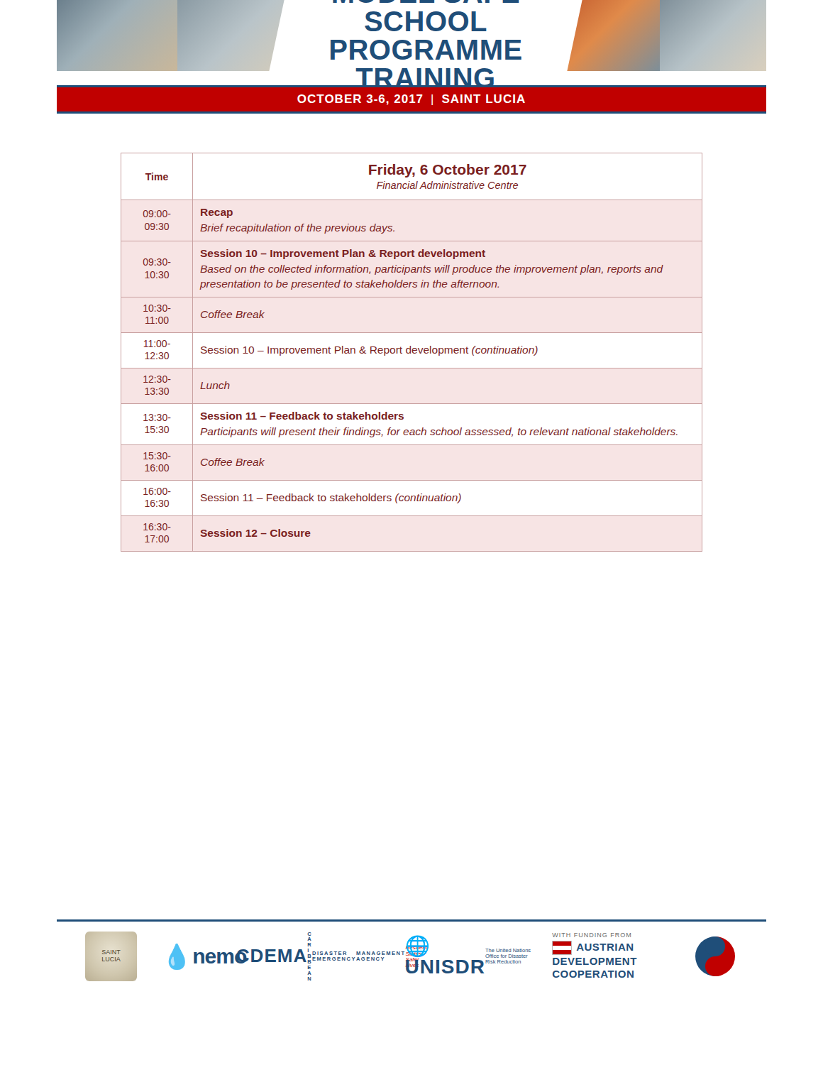MODEL SAFE SCHOOL PROGRAMME
TRAINING
OCTOBER 3-6, 2017 | SAINT LUCIA
| Time | Friday, 6 October 2017 Financial Administrative Centre |
| --- | --- |
| 09:00- 09:30 | Recap Brief recapitulation of the previous days. |
| 09:30- 10:30 | Session 10 – Improvement Plan & Report development Based on the collected information, participants will produce the improvement plan, reports and presentation to be presented to stakeholders in the afternoon. |
| 10:30- 11:00 | Coffee Break |
| 11:00- 12:30 | Session 10 – Improvement Plan & Report development (continuation) |
| 12:30- 13:30 | Lunch |
| 13:30- 15:30 | Session 11 – Feedback to stakeholders Participants will present their findings, for each school assessed, to relevant national stakeholders. |
| 15:30- 16:00 | Coffee Break |
| 16:00- 16:30 | Session 11 – Feedback to stakeholders (continuation) |
| 16:30- 17:00 | Session 12 – Closure |
SAINT
LUCIA
💧nemo
CDEMA
C A R I B B E A N
DISASTER EMERGENCY
MANAGEMENT AGENCY
Resilient States · Safer Lives
🌐 UNISDR
The United Nations Office for Disaster Risk Reduction
WITH FUNDING FROM
AUSTRIAN
DEVELOPMENT
COOPERATION